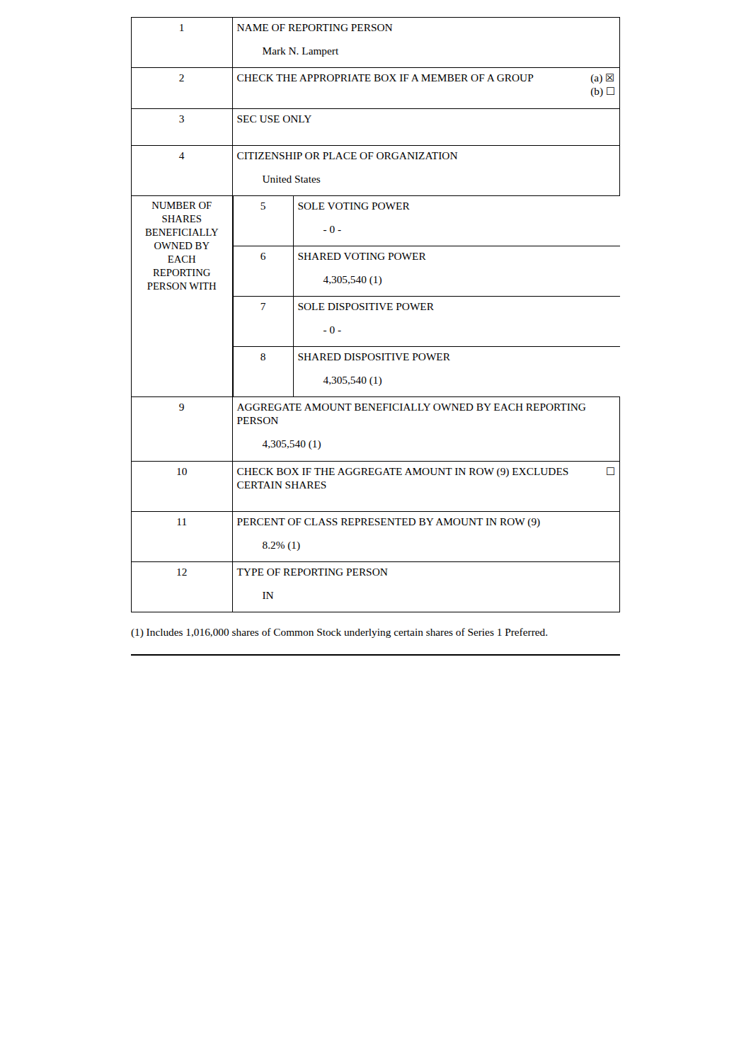| 1 | NAME OF REPORTING PERSON Mark N. Lampert |
| 2 | (a) ☒ (b) ☐ CHECK THE APPROPRIATE BOX IF A MEMBER OF A GROUP |
| 3 | SEC USE ONLY |
| 4 | CITIZENSHIP OR PLACE OF ORGANIZATION United States |
| NUMBER OF SHARES BENEFICIALLY OWNED BY EACH REPORTING PERSON WITH | / 5 / SOLE VOTING POWER - 0 - / / 6 / SHARED VOTING POWER 4,305,540 (1) / / 7 / SOLE DISPOSITIVE POWER - 0 - / / 8 / SHARED DISPOSITIVE POWER 4,305,540 (1) / |
| 9 | AGGREGATE AMOUNT BENEFICIALLY OWNED BY EACH REPORTING PERSON 4,305,540 (1) |
| 10 | ☐ CHECK BOX IF THE AGGREGATE AMOUNT IN ROW (9) EXCLUDES CERTAIN SHARES |
| 11 | PERCENT OF CLASS REPRESENTED BY AMOUNT IN ROW (9) 8.2% (1) |
| 12 | TYPE OF REPORTING PERSON IN |
(1) Includes 1,016,000 shares of Common Stock underlying certain shares of Series 1 Preferred.